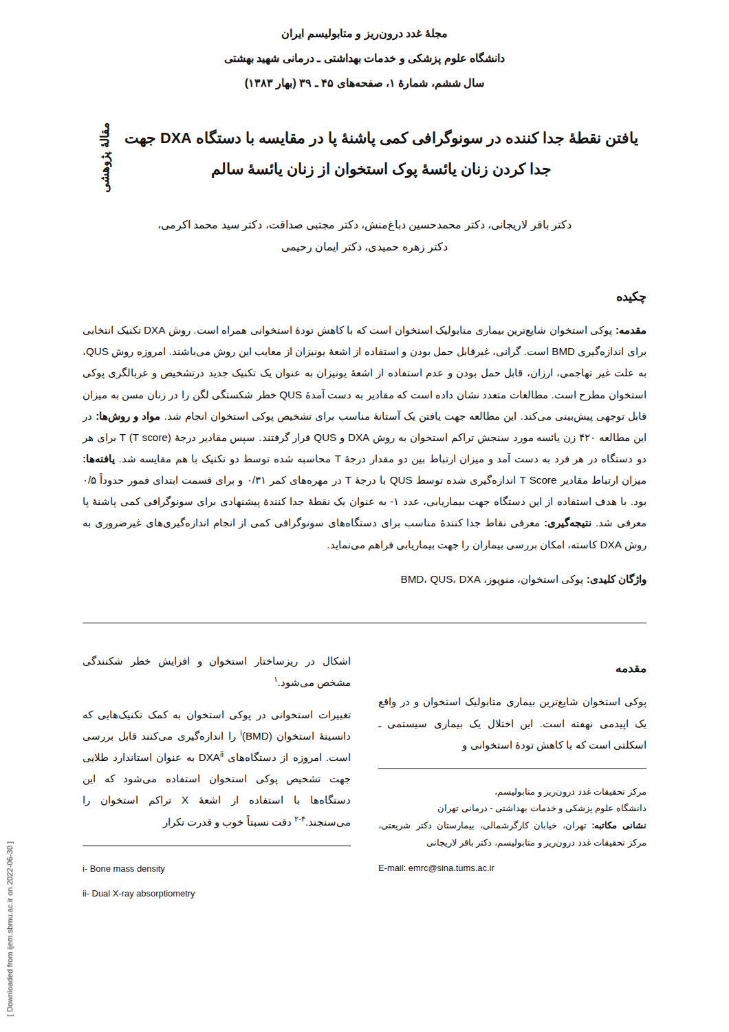مجلهٔ غدد درون‌ریز و متابولیسم ایران
دانشگاه علوم پزشکی و خدمات بهداشتی ـ درمانی شهید بهشتی
سال ششم، شمارهٔ ۱، صفحه‌های ۴۵ ـ ۳۹ (بهار ۱۳۸۳)
مقالهٔ پژوهشی
یافتن نقطهٔ جدا کننده در سونوگرافی کمی پاشنهٔ پا در مقایسه با دستگاه DXA جهت جدا کردن زنان یائسهٔ پوک استخوان از زنان یائسهٔ سالم
دکتر باقر لاریجانی، دکتر محمدحسین دباغ‌منش، دکتر مجتبی صداقت، دکتر سید محمد اکرمی،
دکتر زهره حمیدی، دکتر ایمان رحیمی
چکیده
مقدمه: پوکی استخوان شایع‌ترین بیماری متابولیک استخوان است که با کاهش تودهٔ استخوانی همراه است. روش DXA تکنیک انتخابی برای اندازه‌گیری BMD است. گرانی، غیرقابل حمل بودن و استفاده از اشعهٔ یونیزان از معایب این روش می‌باشند. امروزه روش QUS، به علت غیر تهاجمی، ارزان، قابل حمل بودن و عدم استفاده از اشعهٔ یونیزان به عنوان یک تکنیک جدید درتشخیص و غربالگری پوکی استخوان مطرح است. مطالعات متعدد نشان داده است که مقادیر به دست آمدهٔ QUS خطر شکستگی لگن را در زنان مسن به میزان قابل توجهی پیش‌بینی می‌کند. این مطالعه جهت یافتن یک آستانهٔ مناسب برای تشخیص پوکی استخوان انجام شد. مواد و روش‌ها: در این مطالعه ۴۲۰ زن یائسه مورد سنجش تراکم استخوان به روش DXA و QUS قرار گرفتند. سپس مقادیر درجهٔ T (T score) برای هر دو دستگاه در هر فرد به دست آمد و میزان ارتباط بین دو مقدار درجهٔ T محاسبه شده توسط دو تکنیک با هم مقایسه شد. یافته‌ها: میزان ارتباط مقادیر T Score اندازه‌گیری شده توسط QUS با درجهٔ T در مهره‌های کمر ۰/۳۱ و برای قسمت ابتدای فمور حدوداً ۰/۵ بود. با هدف استفاده از این دستگاه جهت بیماریابی، عدد ۱- به عنوان یک نقطهٔ جدا کنندهٔ پیشنهادی برای سونوگرافی کمی پاشنهٔ پا معرفی شد. نتیجه‌گیری: معرفی نقاط جدا کنندهٔ مناسب برای دستگاه‌های سونوگرافی کمی از انجام اندازه‌گیری‌های غیرضروری به روش DXA کاسته، امکان بررسی بیماران را جهت بیماریابی فراهم می‌نماید.
واژگان کلیدی: پوکی استخوان، منوپوز، BMD، QUS، DXA
مقدمه
پوکی استخوان شایع‌ترین بیماری متابولیک استخوان و در واقع یک اپیدمی نهفته است. این اختلال یک بیماری سیستمی ـ اسکلتی است که با کاهش تودهٔ استخوانی و
مرکز تحقیقات غدد درون‌ریز و متابولیسم،
دانشگاه علوم پزشکی و خدمات بهداشتی - درمانی تهران
نشانی مکاتبه: تهران، خیابان کارگرشمالی، بیمارستان دکتر شریعتی، مرکز تحقیقات غدد درون‌ریز و متابولیسم، دکتر باقر لاریجانی
E-mail: emrc@sina.tums.ac.ir
اشکال در ریزساختار استخوان و افزایش خطر شکنندگی مشخص می‌شود.۱
تغییرات استخوانی در پوکی استخوان به کمک تکنیک‌هایی که دانسیتهٔ استخوان (BMD)i را اندازه‌گیری می‌کنند قابل بررسی است. امروزه از دستگاه‌های DXAii به عنوان استاندارد طلایی جهت تشخیص پوکی استخوان استفاده می‌شود که این دستگاه‌ها با استفاده از اشعهٔ X تراکم استخوان را می‌سنجند.۴-۲ دقت نسبتاً خوب و قدرت تکرار
i- Bone mass density
ii- Dual X-ray absorptiometry
[ Downloaded from ijem.sbmu.ac.ir on 2022-06-30 ]